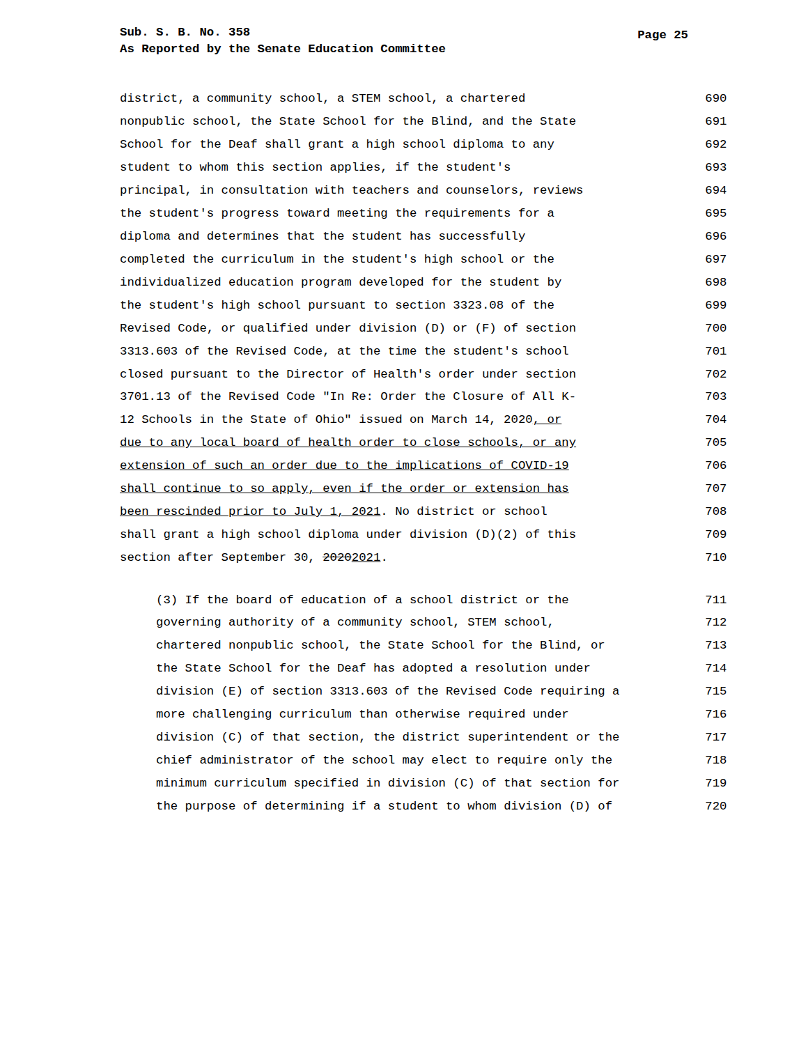Sub. S. B. No. 358
As Reported by the Senate Education Committee
Page 25
district, a community school, a STEM school, a chartered690 nonpublic school, the State School for the Blind, and the State691 School for the Deaf shall grant a high school diploma to any692 student to whom this section applies, if the student's693 principal, in consultation with teachers and counselors, reviews694 the student's progress toward meeting the requirements for a695 diploma and determines that the student has successfully696 completed the curriculum in the student's high school or the697 individualized education program developed for the student by698 the student's high school pursuant to section 3323.08 of the699 Revised Code, or qualified under division (D) or (F) of section700 3313.603 of the Revised Code, at the time the student's school701 closed pursuant to the Director of Health's order under section702 3701.13 of the Revised Code "In Re: Order the Closure of All K-703 12 Schools in the State of Ohio" issued on March 14, 2020, or704 due to any local board of health order to close schools, or any705 extension of such an order due to the implications of COVID-19706 shall continue to so apply, even if the order or extension has707 been rescinded prior to July 1, 2021. No district or school708 shall grant a high school diploma under division (D)(2) of this709 section after September 30, 20202021.710
(3) If the board of education of a school district or the711 governing authority of a community school, STEM school,712 chartered nonpublic school, the State School for the Blind, or713 the State School for the Deaf has adopted a resolution under714 division (E) of section 3313.603 of the Revised Code requiring a715 more challenging curriculum than otherwise required under716 division (C) of that section, the district superintendent or the717 chief administrator of the school may elect to require only the718 minimum curriculum specified in division (C) of that section for719 the purpose of determining if a student to whom division (D) of720